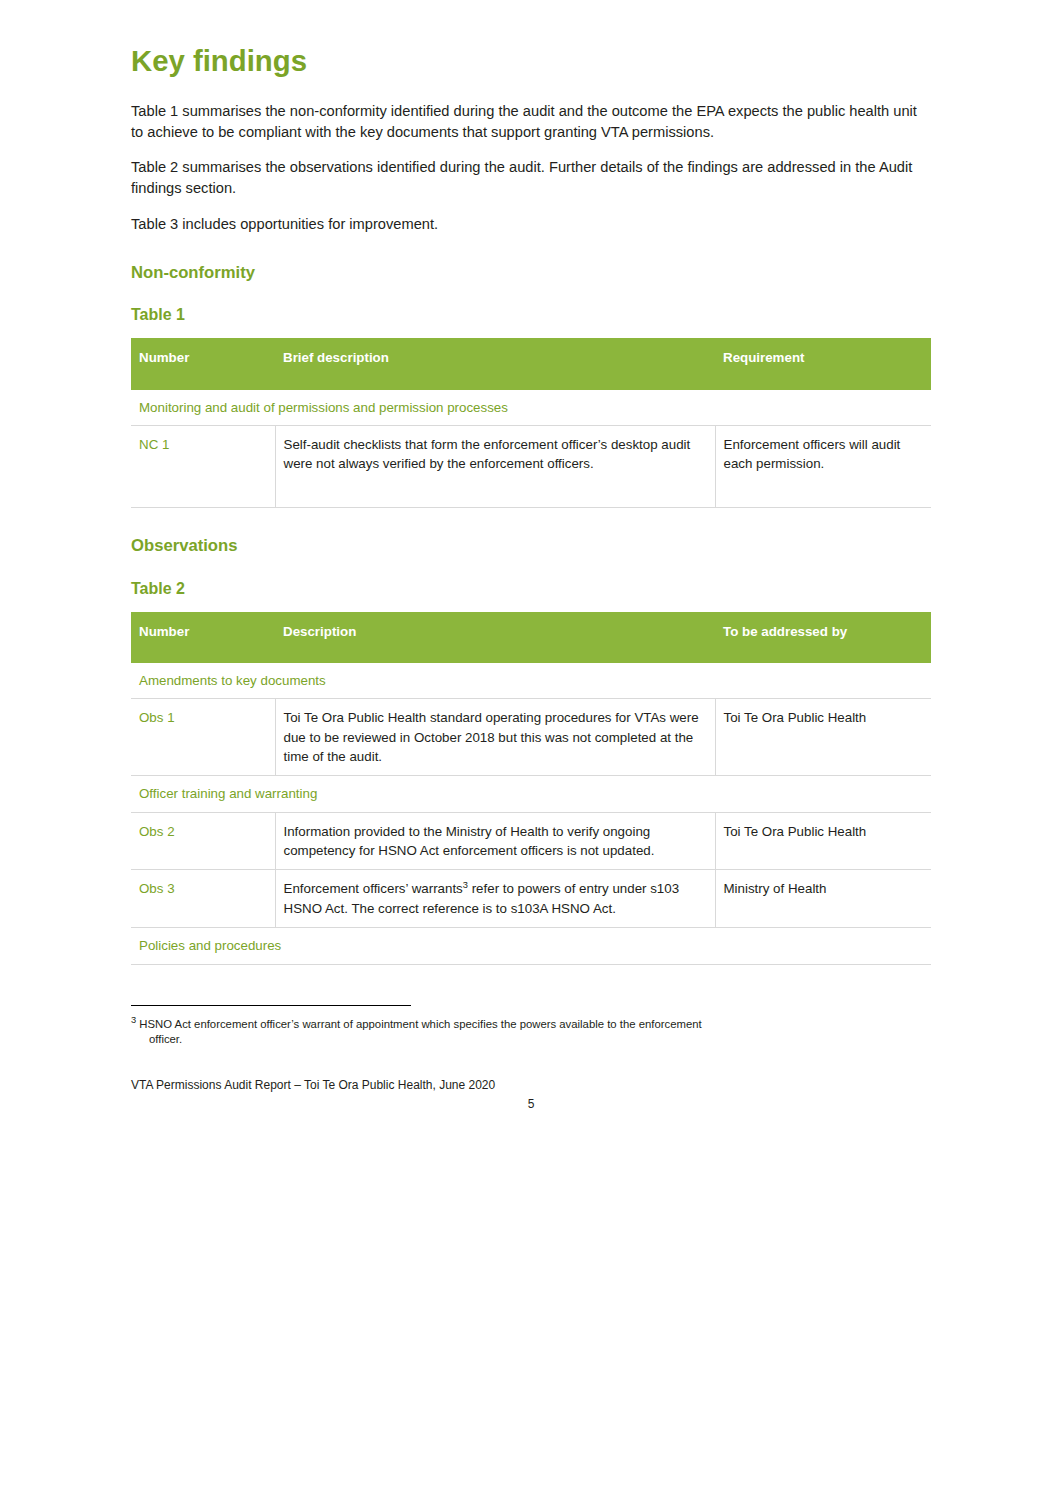Key findings
Table 1 summarises the non-conformity identified during the audit and the outcome the EPA expects the public health unit to achieve to be compliant with the key documents that support granting VTA permissions.
Table 2 summarises the observations identified during the audit. Further details of the findings are addressed in the Audit findings section.
Table 3 includes opportunities for improvement.
Non-conformity
Table 1
| Number | Brief description | Requirement |
| --- | --- | --- |
| Monitoring and audit of permissions and permission processes |
| NC 1 | Self-audit checklists that form the enforcement officer’s desktop audit were not always verified by the enforcement officers. | Enforcement officers will audit each permission. |
Observations
Table 2
| Number | Description | To be addressed by |
| --- | --- | --- |
| Amendments to key documents | |
| Obs 1 | Toi Te Ora Public Health standard operating procedures for VTAs were due to be reviewed in October 2018 but this was not completed at the time of the audit. | Toi Te Ora Public Health |
| Officer training and warranting | |
| Obs 2 | Information provided to the Ministry of Health to verify ongoing competency for HSNO Act enforcement officers is not updated. | Toi Te Ora Public Health |
| Obs 3 | Enforcement officers’ warrants 3 refer to powers of entry under s103 HSNO Act. The correct reference is to s103A HSNO Act. | Ministry of Health |
| Policies and procedures | |
3 HSNO Act enforcement officer’s warrant of appointment which specifies the powers available to the enforcement officer.
VTA Permissions Audit Report – Toi Te Ora Public Health, June 2020
5